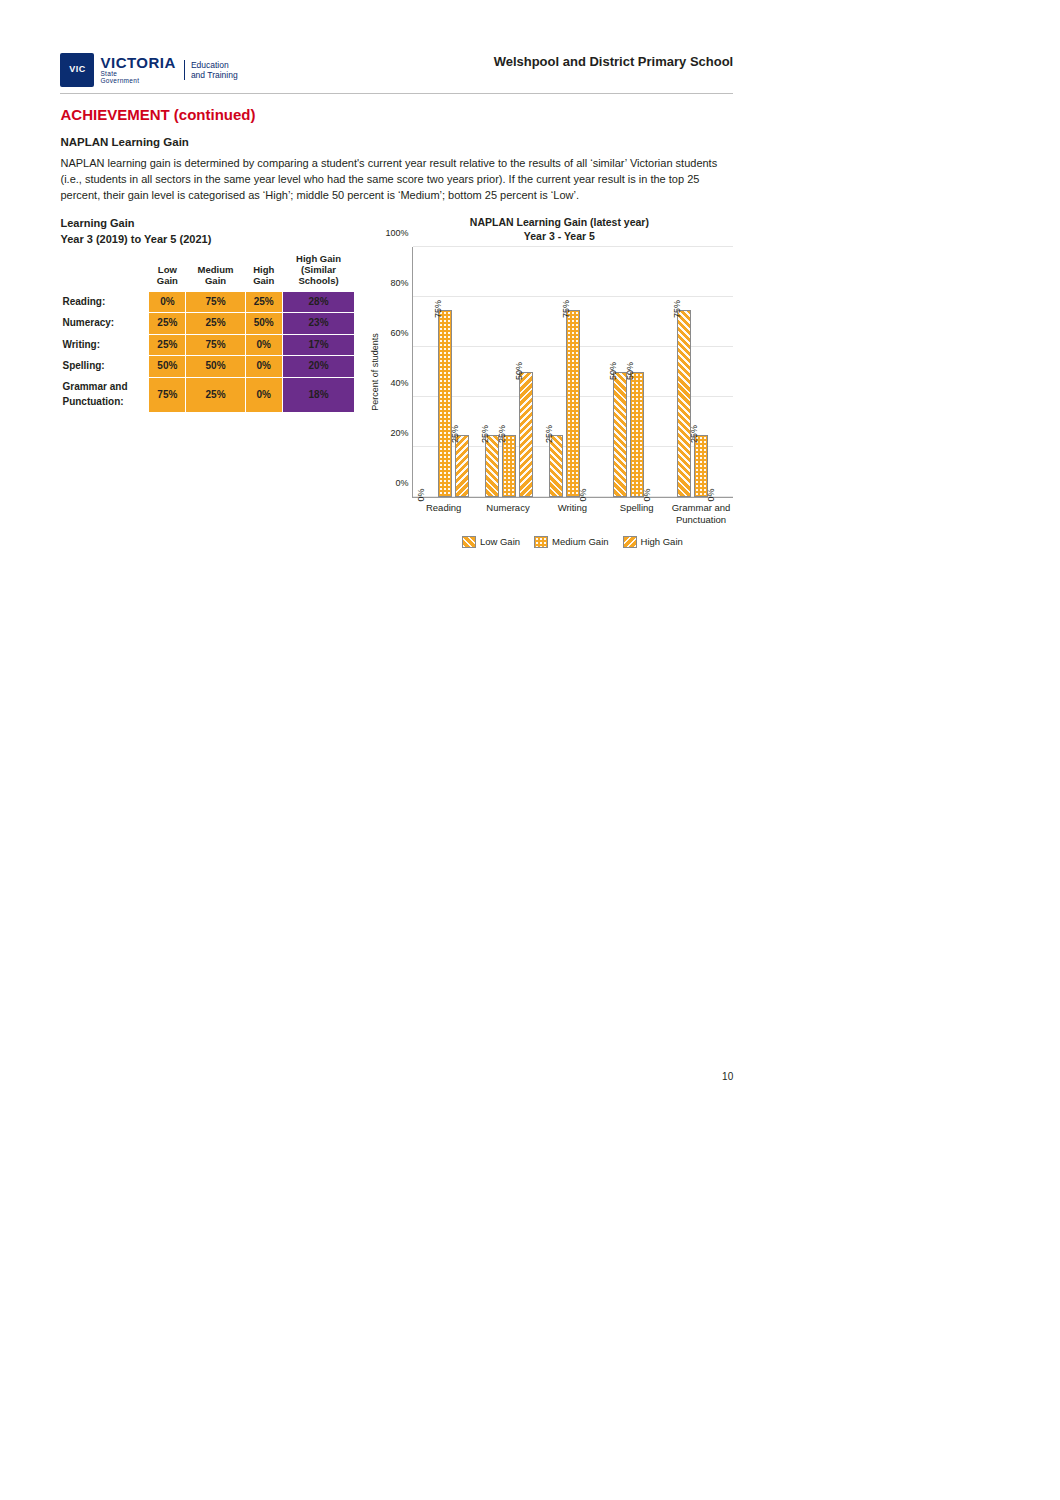VIC
VICTORIA
State
Government
Education
and Training
Welshpool and District Primary School
ACHIEVEMENT (continued)
NAPLAN Learning Gain
NAPLAN learning gain is determined by comparing a student's current year result relative to the results of all ‘similar’ Victorian students (i.e., students in all sectors in the same year level who had the same score two years prior). If the current year result is in the top 25 percent, their gain level is categorised as ‘High’; middle 50 percent is ‘Medium’; bottom 25 percent is ‘Low’.
Learning Gain
Year 3 (2019) to Year 5 (2021)
| | Low Gain | Medium Gain | High Gain | High Gain (Similar Schools) |
| --- | --- | --- | --- | --- |
| Reading: | 0% | 75% | 25% | 28% |
| Numeracy: | 25% | 25% | 50% | 23% |
| Writing: | 25% | 75% | 0% | 17% |
| Spelling: | 50% | 50% | 0% | 20% |
| Grammar and Punctuation: | 75% | 25% | 0% | 18% |
NAPLAN Learning Gain (latest year)
Year 3 - Year 5
Percent of students
0% 20% 40% 60% 80% 100%
0%
75%
25%
25%
25%
50%
25%
75%
0%
50%
50%
0%
75%
25%
0%
Reading
Numeracy
Writing
Spelling
Grammar and
Punctuation
Low Gain Medium Gain High Gain
10